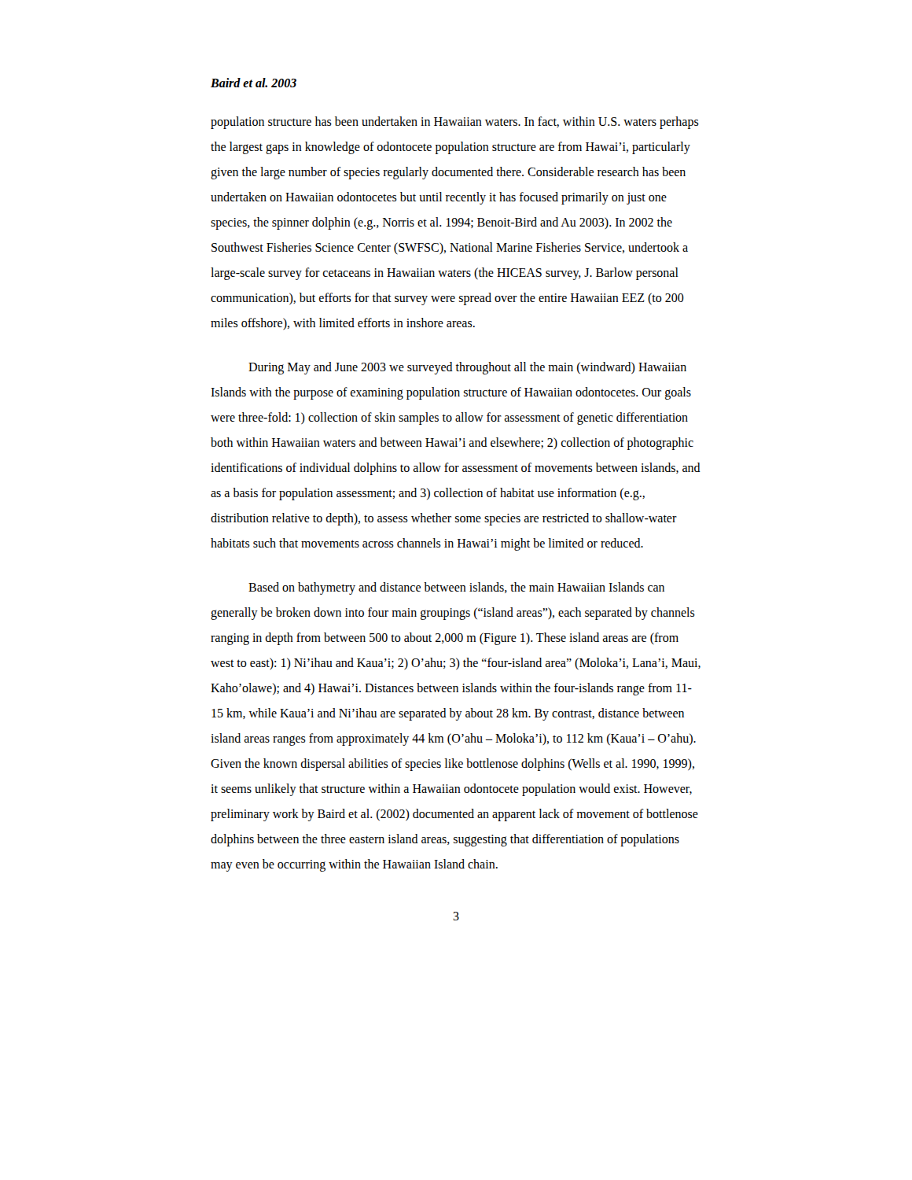Baird et al. 2003
population structure has been undertaken in Hawaiian waters. In fact, within U.S. waters perhaps the largest gaps in knowledge of odontocete population structure are from Hawai’i, particularly given the large number of species regularly documented there. Considerable research has been undertaken on Hawaiian odontocetes but until recently it has focused primarily on just one species, the spinner dolphin (e.g., Norris et al. 1994; Benoit-Bird and Au 2003). In 2002 the Southwest Fisheries Science Center (SWFSC), National Marine Fisheries Service, undertook a large-scale survey for cetaceans in Hawaiian waters (the HICEAS survey, J. Barlow personal communication), but efforts for that survey were spread over the entire Hawaiian EEZ (to 200 miles offshore), with limited efforts in inshore areas.
During May and June 2003 we surveyed throughout all the main (windward) Hawaiian Islands with the purpose of examining population structure of Hawaiian odontocetes. Our goals were three-fold: 1) collection of skin samples to allow for assessment of genetic differentiation both within Hawaiian waters and between Hawai’i and elsewhere; 2) collection of photographic identifications of individual dolphins to allow for assessment of movements between islands, and as a basis for population assessment; and 3) collection of habitat use information (e.g., distribution relative to depth), to assess whether some species are restricted to shallow-water habitats such that movements across channels in Hawai’i might be limited or reduced.
Based on bathymetry and distance between islands, the main Hawaiian Islands can generally be broken down into four main groupings (“island areas”), each separated by channels ranging in depth from between 500 to about 2,000 m (Figure 1). These island areas are (from west to east): 1) Ni’ihau and Kaua’i; 2) O’ahu; 3) the “four-island area” (Moloka’i, Lana’i, Maui, Kaho’olawe); and 4) Hawai’i. Distances between islands within the four-islands range from 11-15 km, while Kaua’i and Ni’ihau are separated by about 28 km. By contrast, distance between island areas ranges from approximately 44 km (O’ahu – Moloka’i), to 112 km (Kaua’i – O’ahu). Given the known dispersal abilities of species like bottlenose dolphins (Wells et al. 1990, 1999), it seems unlikely that structure within a Hawaiian odontocete population would exist. However, preliminary work by Baird et al. (2002) documented an apparent lack of movement of bottlenose dolphins between the three eastern island areas, suggesting that differentiation of populations may even be occurring within the Hawaiian Island chain.
3